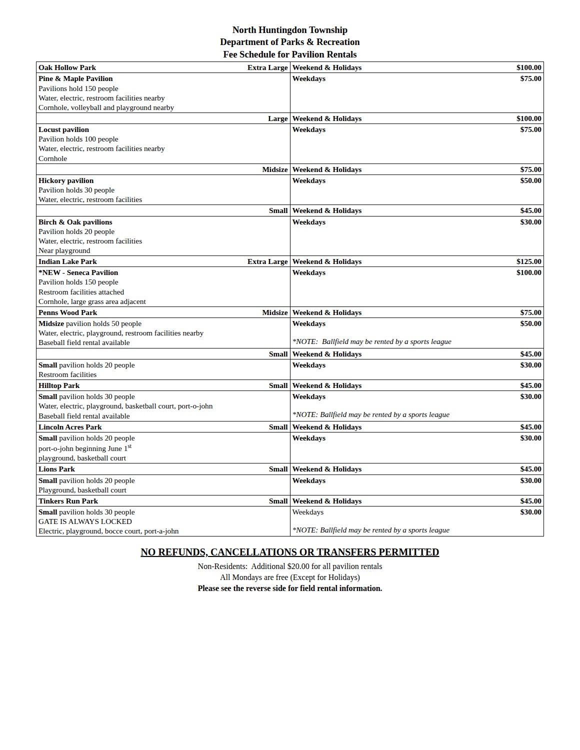North Huntingdon Township Department of Parks & Recreation Fee Schedule for Pavilion Rentals
| Oak Hollow Park Extra Large | Weekend & Holidays $100.00 |
| Pine & Maple Pavilion Pavilions hold 150 people Water, electric, restroom facilities nearby Cornhole, volleyball and playground nearby | Weekdays $75.00 |
| Large | Weekend & Holidays $100.00 |
| Locust pavilion Pavilion holds 100 people Water, electric, restroom facilities nearby Cornhole | Weekdays $75.00 |
| Midsize | Weekend & Holidays $75.00 |
| Hickory pavilion Pavilion holds 30 people Water, electric, restroom facilities | Weekdays $50.00 |
| Small | Weekend & Holidays $45.00 |
| Birch & Oak pavilions Pavilion holds 20 people Water, electric, restroom facilities Near playground | Weekdays $30.00 |
| Indian Lake Park Extra Large | Weekend & Holidays $125.00 |
| *NEW - Seneca Pavilion Pavilion holds 150 people Restroom facilities attached Cornhole, large grass area adjacent | Weekdays $100.00 |
| Penns Wood Park Midsize | Weekend & Holidays $75.00 |
| Midsize pavilion holds 50 people Water, electric, playground, restroom facilities nearby Baseball field rental available | Weekdays $50.00 *NOTE: Ballfield may be rented by a sports league |
| Small | Weekend & Holidays $45.00 |
| Small pavilion holds 20 people Restroom facilities | Weekdays $30.00 |
| Hilltop Park Small | Weekend & Holidays $45.00 |
| Small pavilion holds 30 people Water, electric, playground, basketball court, port-o-john Baseball field rental available | Weekdays $30.00 *NOTE: Ballfield may be rented by a sports league |
| Lincoln Acres Park Small | Weekend & Holidays $45.00 |
| Small pavilion holds 20 people port-o-john beginning June 1 st playground, basketball court | Weekdays $30.00 |
| Lions Park Small | Weekend & Holidays $45.00 |
| Small pavilion holds 20 people Playground, basketball court | Weekdays $30.00 |
| Tinkers Run Park Small | Weekend & Holidays $45.00 |
| Small pavilion holds 30 people GATE IS ALWAYS LOCKED Electric, playground, bocce court, port-a-john | Weekdays $30.00 *NOTE: Ballfield may be rented by a sports league |
NO REFUNDS, CANCELLATIONS OR TRANSFERS PERMITTED Non-Residents: Additional $20.00 for all pavilion rentals All Mondays are free (Except for Holidays) Please see the reverse side for field rental information.